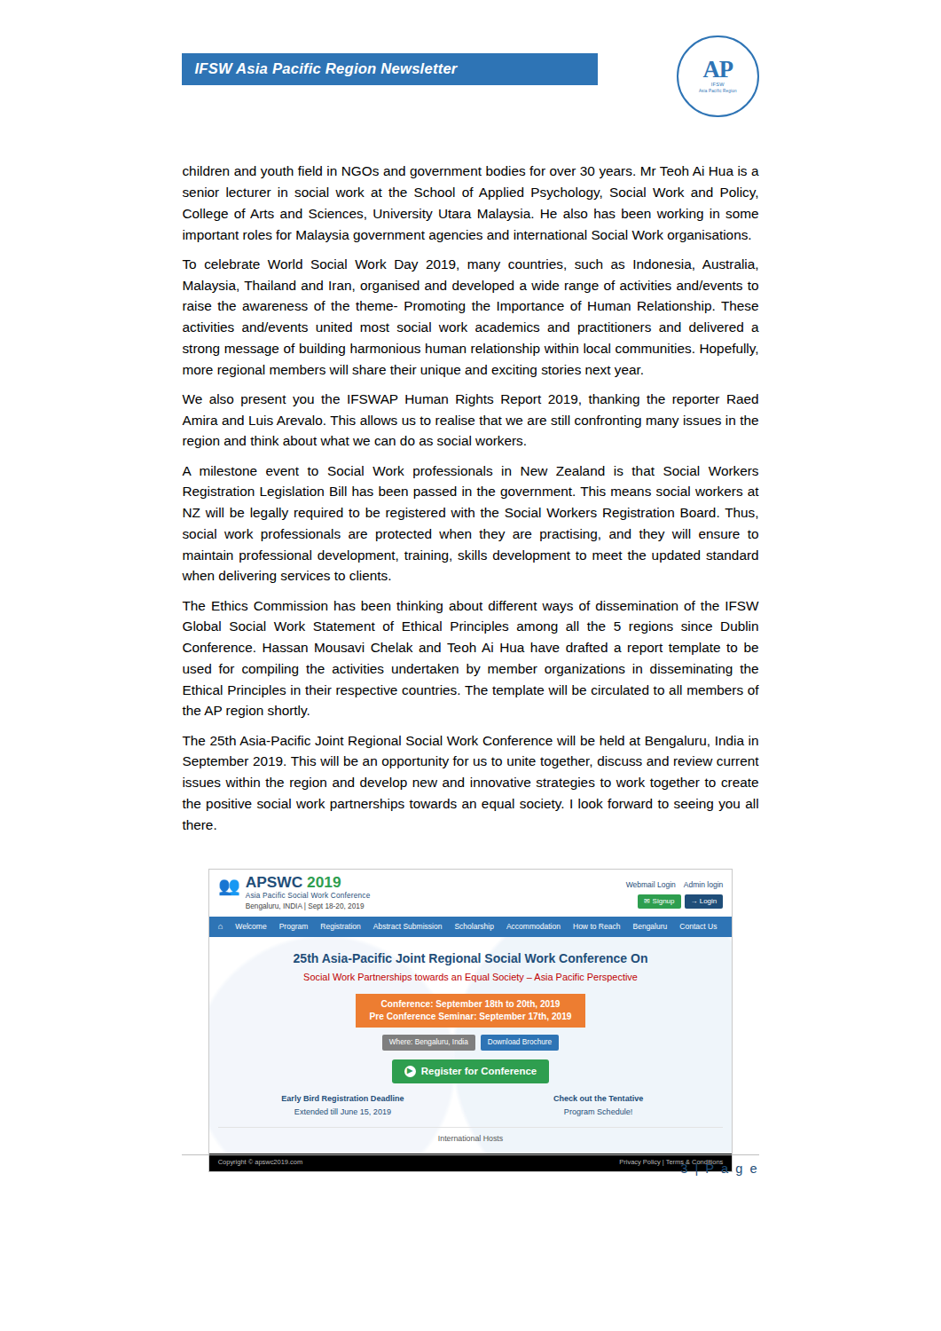IFSW Asia Pacific Region Newsletter
AP
IFSW
Asia Pacific Region
children and youth field in NGOs and government bodies for over 30 years. Mr Teoh Ai Hua is a senior lecturer in social work at the School of Applied Psychology, Social Work and Policy, College of Arts and Sciences, University Utara Malaysia. He also has been working in some important roles for Malaysia government agencies and international Social Work organisations.
To celebrate World Social Work Day 2019, many countries, such as Indonesia, Australia, Malaysia, Thailand and Iran, organised and developed a wide range of activities and/events to raise the awareness of the theme- Promoting the Importance of Human Relationship. These activities and/events united most social work academics and practitioners and delivered a strong message of building harmonious human relationship within local communities. Hopefully, more regional members will share their unique and exciting stories next year.
We also present you the IFSWAP Human Rights Report 2019, thanking the reporter Raed Amira and Luis Arevalo. This allows us to realise that we are still confronting many issues in the region and think about what we can do as social workers.
A milestone event to Social Work professionals in New Zealand is that Social Workers Registration Legislation Bill has been passed in the government. This means social workers at NZ will be legally required to be registered with the Social Workers Registration Board. Thus, social work professionals are protected when they are practising, and they will ensure to maintain professional development, training, skills development to meet the updated standard when delivering services to clients.
The Ethics Commission has been thinking about different ways of dissemination of the IFSW Global Social Work Statement of Ethical Principles among all the 5 regions since Dublin Conference. Hassan Mousavi Chelak and Teoh Ai Hua have drafted a report template to be used for compiling the activities undertaken by member organizations in disseminating the Ethical Principles in their respective countries. The template will be circulated to all members of the AP region shortly.
The 25th Asia-Pacific Joint Regional Social Work Conference will be held at Bengaluru, India in September 2019. This will be an opportunity for us to unite together, discuss and review current issues within the region and develop new and innovative strategies to work together to create the positive social work partnerships towards an equal society. I look forward to seeing you all there.
👥
APSWC 2019
Asia Pacific Social Work Conference
Bengaluru, INDIA | Sept 18-20, 2019
Webmail Login Admin login
✉ Signup → Login
⌂ Welcome Program Registration Abstract Submission Scholarship Accommodation How to Reach Bengaluru Contact Us
25th Asia-Pacific Joint Regional Social Work Conference On
Social Work Partnerships towards an Equal Society – Asia Pacific Perspective
Conference: September 18th to 20th, 2019
Pre Conference Seminar: September 17th, 2019
Where: Bengaluru, India Download Brochure
▶ Register for Conference
Early Bird Registration Deadline
Extended till June 15, 2019
Check out the Tentative
Program Schedule!
International Hosts
Copyright © apswc2019.com Privacy Policy | Terms & Conditions
3 | P a g e